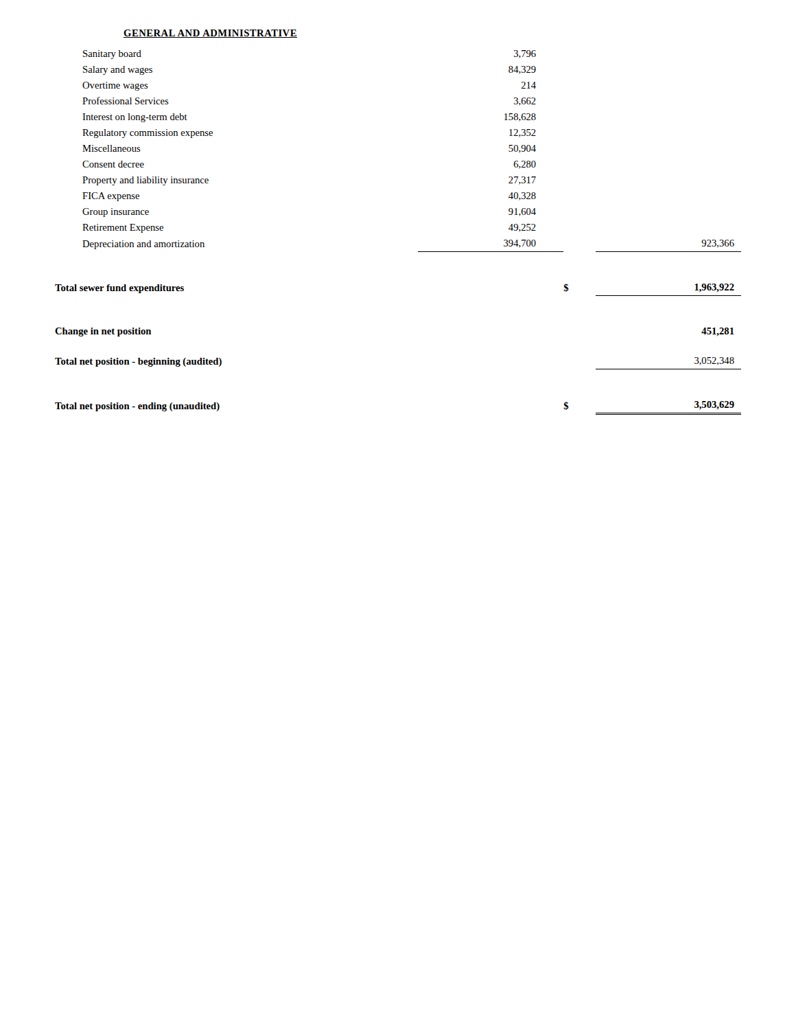GENERAL AND ADMINISTRATIVE
| Sanitary board | 3,796 | | |
| Salary and wages | 84,329 | | |
| Overtime wages | 214 | | |
| Professional Services | 3,662 | | |
| Interest on long-term debt | 158,628 | | |
| Regulatory commission expense | 12,352 | | |
| Miscellaneous | 50,904 | | |
| Consent decree | 6,280 | | |
| Property and liability insurance | 27,317 | | |
| FICA expense | 40,328 | | |
| Group insurance | 91,604 | | |
| Retirement Expense | 49,252 | | |
| Depreciation and amortization | 394,700 | | 923,366 |
| Total sewer fund expenditures | | $ | 1,963,922 |
| Change in net position | | | 451,281 |
| Total net position - beginning (audited) | | | 3,052,348 |
| Total net position - ending (unaudited) | | $ | 3,503,629 |